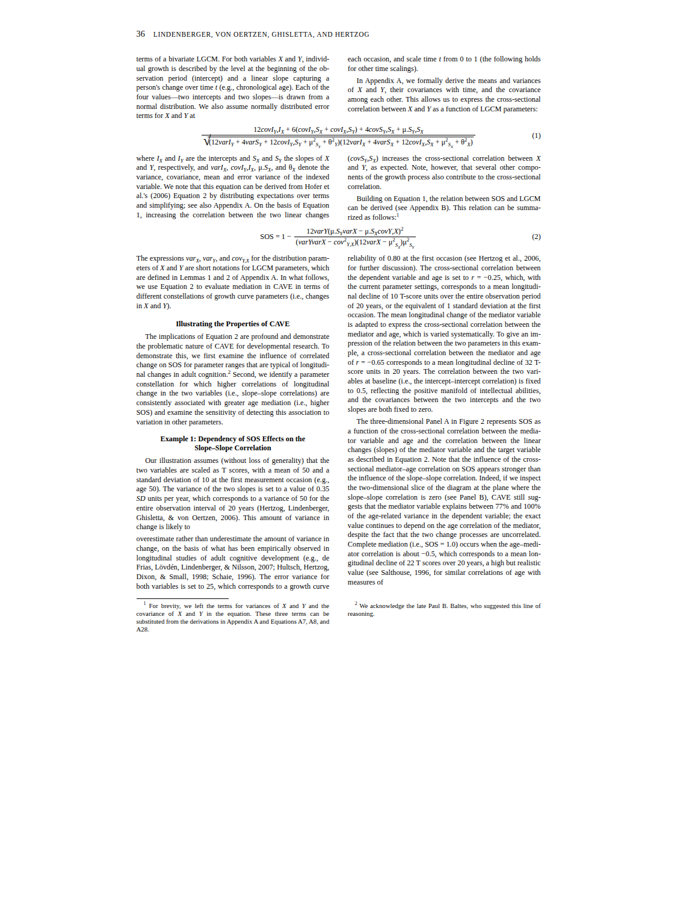36 Lindenberger, von Oertzen, Ghisletta, and Hertzog
terms of a bivariate LGCM. For both variables X and Y, individual growth is described by the level at the beginning of the observation period (intercept) and a linear slope capturing a person's change over time t (e.g., chronological age). Each of the four values—two intercepts and two slopes—is drawn from a normal distribution. We also assume normally distributed error terms for X and Y at
each occasion, and scale time t from 0 to 1 (the following holds for other time scalings).
In Appendix A, we formally derive the means and variances of X and Y, their covariances with time, and the covariance among each other. This allows us to express the cross-sectional correlation between X and Y as a function of LGCM parameters:
12covIY,IX + 6(covIY,SX + covIX,SY) + 4covSY,SX + μ.SY,SX (12varIY + 4varSY + 12covIY,SY + μ2SY + θ2Y)(12varIX + 4varSX + 12covIX,SX + μ2SX + θ2X) (1)
where IX and IY are the intercepts and SX and SY the slopes of X and Y, respectively, and varIX, covIY,IX, μ.SX, and θX denote the variance, covariance, mean and error variance of the indexed variable. We note that this equation can be derived from Hofer et al.'s (2006) Equation 2 by distributing expectations over terms and simplifying; see also Appendix A. On the basis of Equation 1, increasing the correlation between the two linear changes (covSY,SX) increases the cross-sectional correlation between X and Y, as expected. Note, however, that several other components of the growth process also contribute to the cross-sectional correlation.
Building on Equation 1, the relation between SOS and LGCM can be derived (see Appendix B). This relation can be summarized as follows:1
SOS = 1 − 12varY(μ.SY varX − μ.SX covY,X)2 (varYvarX − cov2Y,X)(12varX − μ2SX)μ2SY (2)
The expressions varX, varY, and covY,X for the distribution parameters of X and Y are short notations for LGCM parameters, which are defined in Lemmas 1 and 2 of Appendix A. In what follows, we use Equation 2 to evaluate mediation in CAVE in terms of different constellations of growth curve parameters (i.e., changes in X and Y).
Illustrating the Properties of CAVE
The implications of Equation 2 are profound and demonstrate the problematic nature of CAVE for developmental research. To demonstrate this, we first examine the influence of correlated change on SOS for parameter ranges that are typical of longitudinal changes in adult cognition.2 Second, we identify a parameter constellation for which higher correlations of longitudinal change in the two variables (i.e., slope–slope correlations) are consistently associated with greater age mediation (i.e., higher SOS) and examine the sensitivity of detecting this association to variation in other parameters.
Example 1: Dependency of SOS Effects on the
Slope–Slope Correlation
Our illustration assumes (without loss of generality) that the two variables are scaled as T scores, with a mean of 50 and a standard deviation of 10 at the first measurement occasion (e.g., age 50). The variance of the two slopes is set to a value of 0.35 SD units per year, which corresponds to a variance of 50 for the entire observation interval of 20 years (Hertzog, Lindenberger, Ghisletta, & von Oertzen, 2006). This amount of variance in change is likely to
overestimate rather than underestimate the amount of variance in change, on the basis of what has been empirically observed in longitudinal studies of adult cognitive development (e.g., de Frias, Lövdén, Lindenberger, & Nilsson, 2007; Hultsch, Hertzog, Dixon, & Small, 1998; Schaie, 1996). The error variance for both variables is set to 25, which corresponds to a growth curve reliability of 0.80 at the first occasion (see Hertzog et al., 2006, for further discussion). The cross-sectional correlation between the dependent variable and age is set to r = −0.25, which, with the current parameter settings, corresponds to a mean longitudinal decline of 10 T-score units over the entire observation period of 20 years, or the equivalent of 1 standard deviation at the first occasion. The mean longitudinal change of the mediator variable is adapted to express the cross-sectional correlation between the mediator and age, which is varied systematically. To give an impression of the relation between the two parameters in this example, a cross-sectional correlation between the mediator and age of r = −0.65 corresponds to a mean longitudinal decline of 32 T-score units in 20 years. The correlation between the two variables at baseline (i.e., the intercept–intercept correlation) is fixed to 0.5, reflecting the positive manifold of intellectual abilities, and the covariances between the two intercepts and the two slopes are both fixed to zero.
The three-dimensional Panel A in Figure 2 represents SOS as a function of the cross-sectional correlation between the mediator variable and age and the correlation between the linear changes (slopes) of the mediator variable and the target variable as described in Equation 2. Note that the influence of the cross-sectional mediator–age correlation on SOS appears stronger than the influence of the slope–slope correlation. Indeed, if we inspect the two-dimensional slice of the diagram at the plane where the slope–slope correlation is zero (see Panel B), CAVE still suggests that the mediator variable explains between 77% and 100% of the age-related variance in the dependent variable; the exact value continues to depend on the age correlation of the mediator, despite the fact that the two change processes are uncorrelated. Complete mediation (i.e., SOS = 1.0) occurs when the age–mediator correlation is about −0.5, which corresponds to a mean longitudinal decline of 22 T scores over 20 years, a high but realistic value (see Salthouse, 1996, for similar correlations of age with measures of
1 For brevity, we left the terms for variances of X and Y and the covariance of X and Y in the equation. These three terms can be substituted from the derivations in Appendix A and Equations A7, A8, and A28.
2 We acknowledge the late Paul B. Baltes, who suggested this line of reasoning.